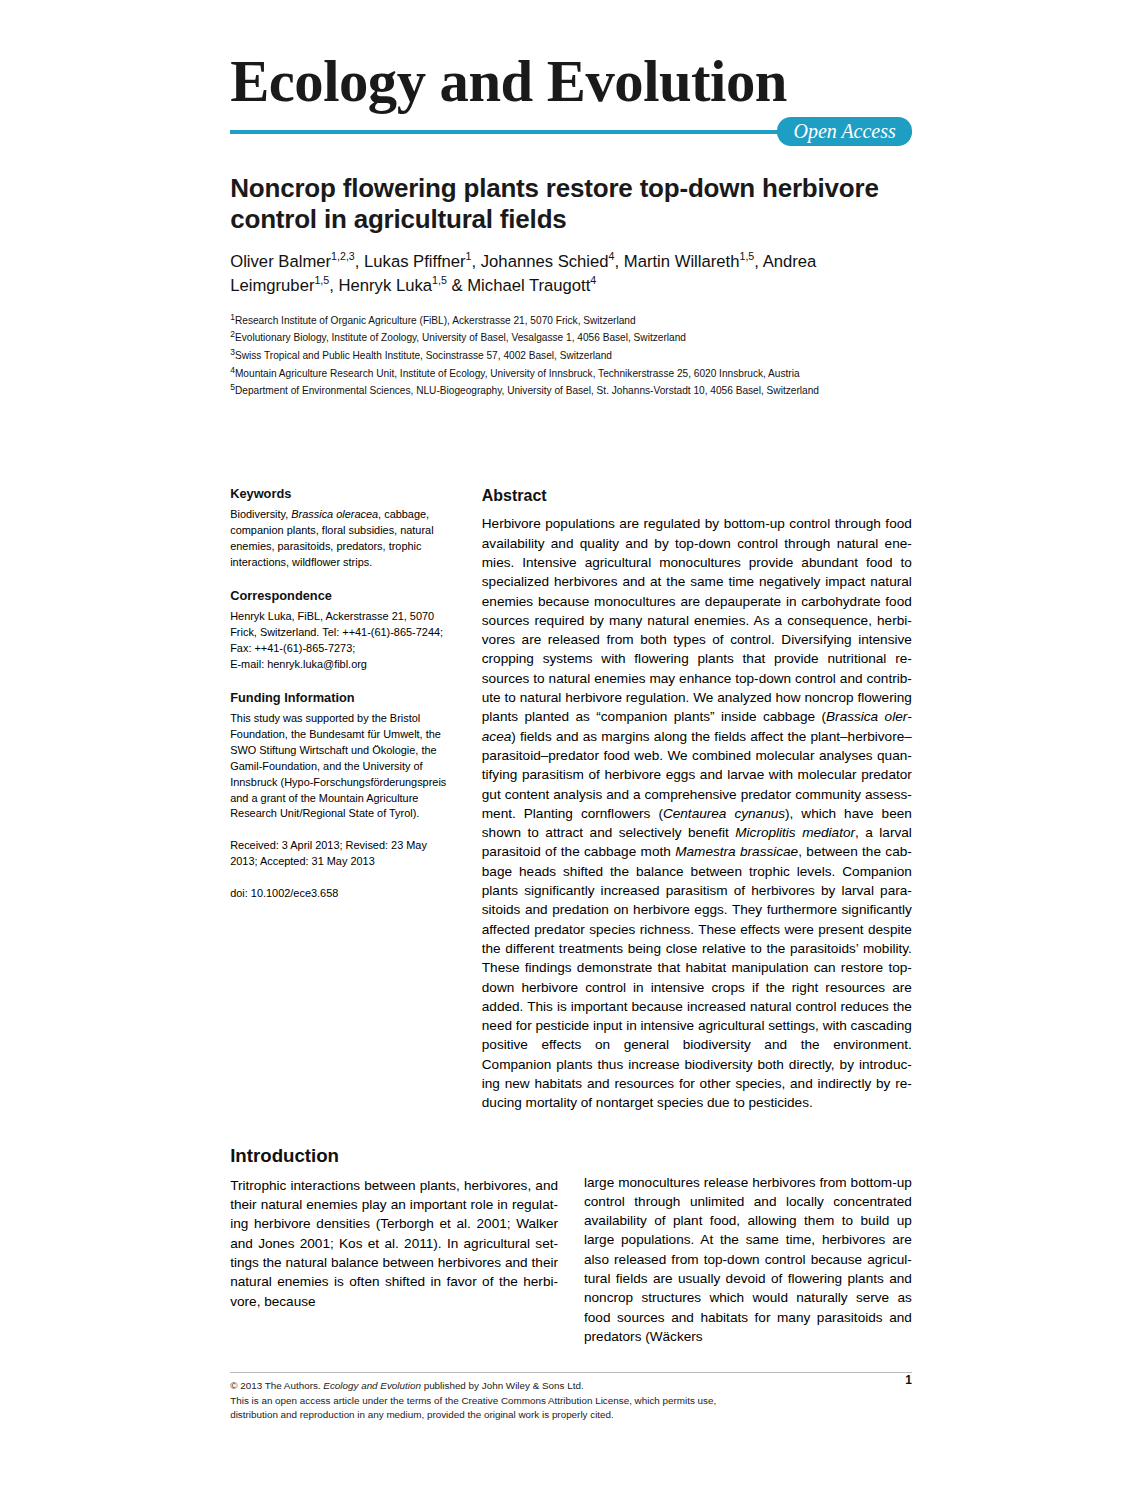Ecology and Evolution
Open Access
Noncrop flowering plants restore top-down herbivore control in agricultural fields
Oliver Balmer1,2,3, Lukas Pfiffner1, Johannes Schied4, Martin Willareth1,5, Andrea Leimgruber1,5, Henryk Luka1,5 & Michael Traugott4
1Research Institute of Organic Agriculture (FiBL), Ackerstrasse 21, 5070 Frick, Switzerland
2Evolutionary Biology, Institute of Zoology, University of Basel, Vesalgasse 1, 4056 Basel, Switzerland
3Swiss Tropical and Public Health Institute, Socinstrasse 57, 4002 Basel, Switzerland
4Mountain Agriculture Research Unit, Institute of Ecology, University of Innsbruck, Technikerstrasse 25, 6020 Innsbruck, Austria
5Department of Environmental Sciences, NLU-Biogeography, University of Basel, St. Johanns-Vorstadt 10, 4056 Basel, Switzerland
Keywords
Biodiversity, Brassica oleracea, cabbage, companion plants, floral subsidies, natural enemies, parasitoids, predators, trophic interactions, wildflower strips.
Correspondence
Henryk Luka, FiBL, Ackerstrasse 21, 5070 Frick, Switzerland. Tel: ++41-(61)-865-7244; Fax: ++41-(61)-865-7273;
E-mail: henryk.luka@fibl.org
Funding Information
This study was supported by the Bristol Foundation, the Bundesamt für Umwelt, the SWO Stiftung Wirtschaft und Ökologie, the Gamil-Foundation, and the University of Innsbruck (Hypo-Forschungsförderungspreis and a grant of the Mountain Agriculture Research Unit/Regional State of Tyrol).
Received: 3 April 2013; Revised: 23 May 2013; Accepted: 31 May 2013
doi: 10.1002/ece3.658
Abstract
Herbivore populations are regulated by bottom-up control through food availability and quality and by top-down control through natural enemies. Intensive agricultural monocultures provide abundant food to specialized herbivores and at the same time negatively impact natural enemies because monocultures are depauperate in carbohydrate food sources required by many natural enemies. As a consequence, herbivores are released from both types of control. Diversifying intensive cropping systems with flowering plants that provide nutritional resources to natural enemies may enhance top-down control and contribute to natural herbivore regulation. We analyzed how noncrop flowering plants planted as “companion plants” inside cabbage (Brassica oleracea) fields and as margins along the fields affect the plant–herbivore–parasitoid–predator food web. We combined molecular analyses quantifying parasitism of herbivore eggs and larvae with molecular predator gut content analysis and a comprehensive predator community assessment. Planting cornflowers (Centaurea cynanus), which have been shown to attract and selectively benefit Microplitis mediator, a larval parasitoid of the cabbage moth Mamestra brassicae, between the cabbage heads shifted the balance between trophic levels. Companion plants significantly increased parasitism of herbivores by larval parasitoids and predation on herbivore eggs. They furthermore significantly affected predator species richness. These effects were present despite the different treatments being close relative to the parasitoids’ mobility. These findings demonstrate that habitat manipulation can restore top-down herbivore control in intensive crops if the right resources are added. This is important because increased natural control reduces the need for pesticide input in intensive agricultural settings, with cascading positive effects on general biodiversity and the environment. Companion plants thus increase biodiversity both directly, by introducing new habitats and resources for other species, and indirectly by reducing mortality of nontarget species due to pesticides.
Introduction
Tritrophic interactions between plants, herbivores, and their natural enemies play an important role in regulating herbivore densities (Terborgh et al. 2001; Walker and Jones 2001; Kos et al. 2011). In agricultural settings the natural balance between herbivores and their natural enemies is often shifted in favor of the herbivore, because
large monocultures release herbivores from bottom-up control through unlimited and locally concentrated availability of plant food, allowing them to build up large populations. At the same time, herbivores are also released from top-down control because agricultural fields are usually devoid of flowering plants and noncrop structures which would naturally serve as food sources and habitats for many parasitoids and predators (Wäckers
1
© 2013 The Authors. Ecology and Evolution published by John Wiley & Sons Ltd.
This is an open access article under the terms of the Creative Commons Attribution License, which permits use,
distribution and reproduction in any medium, provided the original work is properly cited.